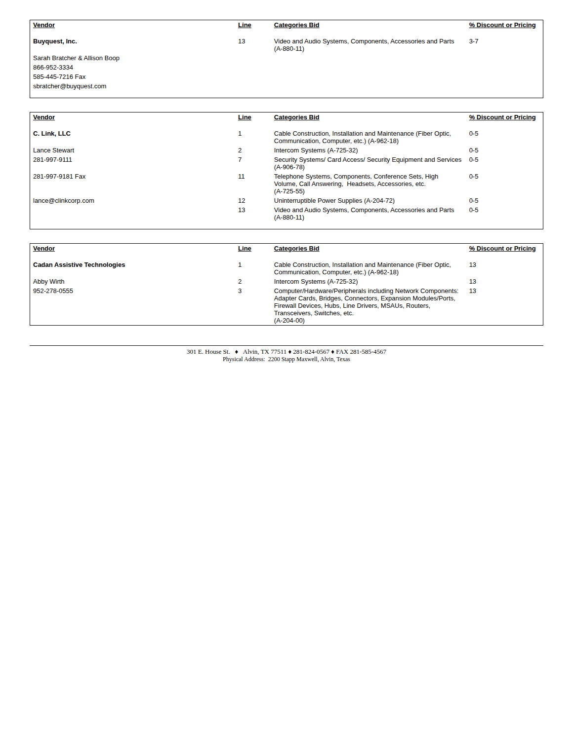| Vendor | Line | Categories Bid | % Discount or Pricing |
| Buyquest, Inc. | 13 | Video and Audio Systems, Components, Accessories and Parts (A-880-11) | 3-7 |
| Sarah Bratcher & Allison Boop | | | |
| 866-952-3334 | | | |
| 585-445-7216 Fax | | | |
| sbratcher@buyquest.com | | | |
| Vendor | Line | Categories Bid | % Discount or Pricing |
| C. Link, LLC | 1 | Cable Construction, Installation and Maintenance (Fiber Optic, Communication, Computer, etc.) (A-962-18) | 0-5 |
| Lance Stewart | 2 | Intercom Systems (A-725-32) | 0-5 |
| 281-997-9111 | 7 | Security Systems/ Card Access/ Security Equipment and Services (A-906-78) | 0-5 |
| 281-997-9181 Fax | 11 | Telephone Systems, Components, Conference Sets, High Volume, Call Answering, Headsets, Accessories, etc. (A-725-55) | 0-5 |
| lance@clinkcorp.com | 12 | Uninterruptible Power Supplies (A-204-72) | 0-5 |
| | 13 | Video and Audio Systems, Components, Accessories and Parts (A-880-11) | 0-5 |
| Vendor | Line | Categories Bid | % Discount or Pricing |
| Cadan Assistive Technologies | 1 | Cable Construction, Installation and Maintenance (Fiber Optic, Communication, Computer, etc.) (A-962-18) | 13 |
| Abby Wirth | 2 | Intercom Systems (A-725-32) | 13 |
| 952-278-0555 | 3 | Computer/Hardware/Peripherals including Network Components: Adapter Cards, Bridges, Connectors, Expansion Modules/Ports, Firewall Devices, Hubs, Line Drivers, MSAUs, Routers, Transceivers, Switches, etc. (A-204-00) | 13 |
301 E. House St. ♦ Alvin, TX 77511 ♦ 281-824-0567 ♦ FAX 281-585-4567
Physical Address: 2200 Stapp Maxwell, Alvin, Texas